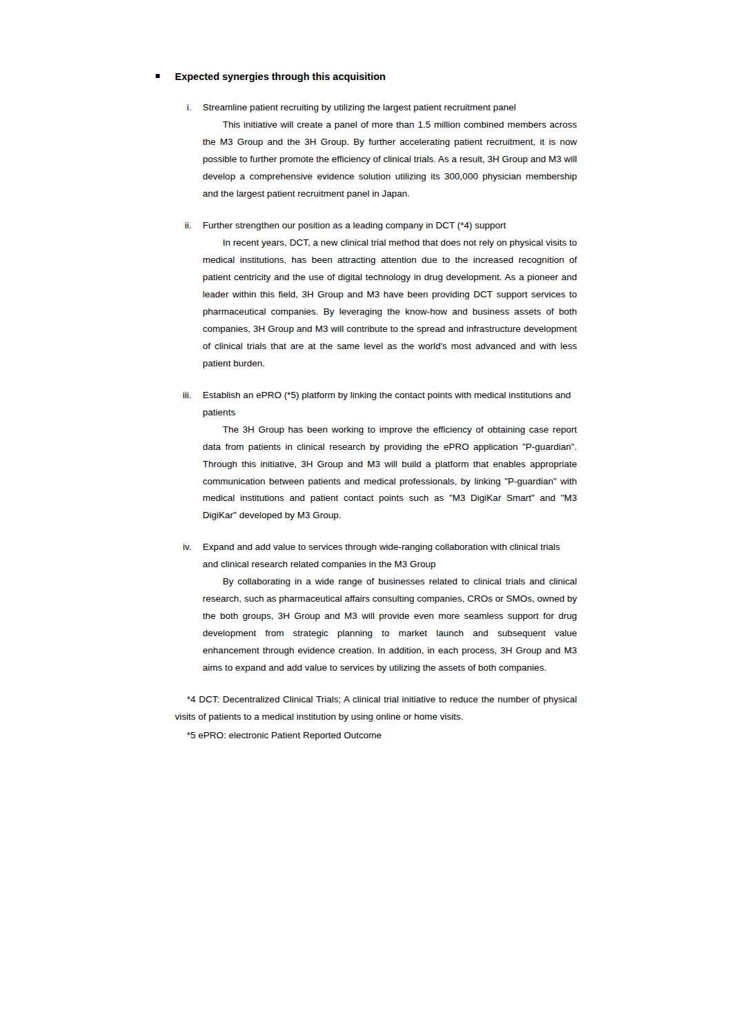Expected synergies through this acquisition
i.
Streamline patient recruiting by utilizing the largest patient recruitment panel
This initiative will create a panel of more than 1.5 million combined members across the M3 Group and the 3H Group. By further accelerating patient recruitment, it is now possible to further promote the efficiency of clinical trials. As a result, 3H Group and M3 will develop a comprehensive evidence solution utilizing its 300,000 physician membership and the largest patient recruitment panel in Japan.
ii.
Further strengthen our position as a leading company in DCT (*4) support
In recent years, DCT, a new clinical trial method that does not rely on physical visits to medical institutions, has been attracting attention due to the increased recognition of patient centricity and the use of digital technology in drug development. As a pioneer and leader within this field, 3H Group and M3 have been providing DCT support services to pharmaceutical companies. By leveraging the know-how and business assets of both companies, 3H Group and M3 will contribute to the spread and infrastructure development of clinical trials that are at the same level as the world's most advanced and with less patient burden.
iii.
Establish an ePRO (*5) platform by linking the contact points with medical institutions and patients
The 3H Group has been working to improve the efficiency of obtaining case report data from patients in clinical research by providing the ePRO application "P-guardian". Through this initiative, 3H Group and M3 will build a platform that enables appropriate communication between patients and medical professionals, by linking "P-guardian" with medical institutions and patient contact points such as "M3 DigiKar Smart" and "M3 DigiKar" developed by M3 Group.
iv.
Expand and add value to services through wide-ranging collaboration with clinical trials and clinical research related companies in the M3 Group
By collaborating in a wide range of businesses related to clinical trials and clinical research, such as pharmaceutical affairs consulting companies, CROs or SMOs, owned by the both groups, 3H Group and M3 will provide even more seamless support for drug development from strategic planning to market launch and subsequent value enhancement through evidence creation. In addition, in each process, 3H Group and M3 aims to expand and add value to services by utilizing the assets of both companies.
*4 DCT: Decentralized Clinical Trials; A clinical trial initiative to reduce the number of physical visits of patients to a medical institution by using online or home visits.
*5 ePRO: electronic Patient Reported Outcome